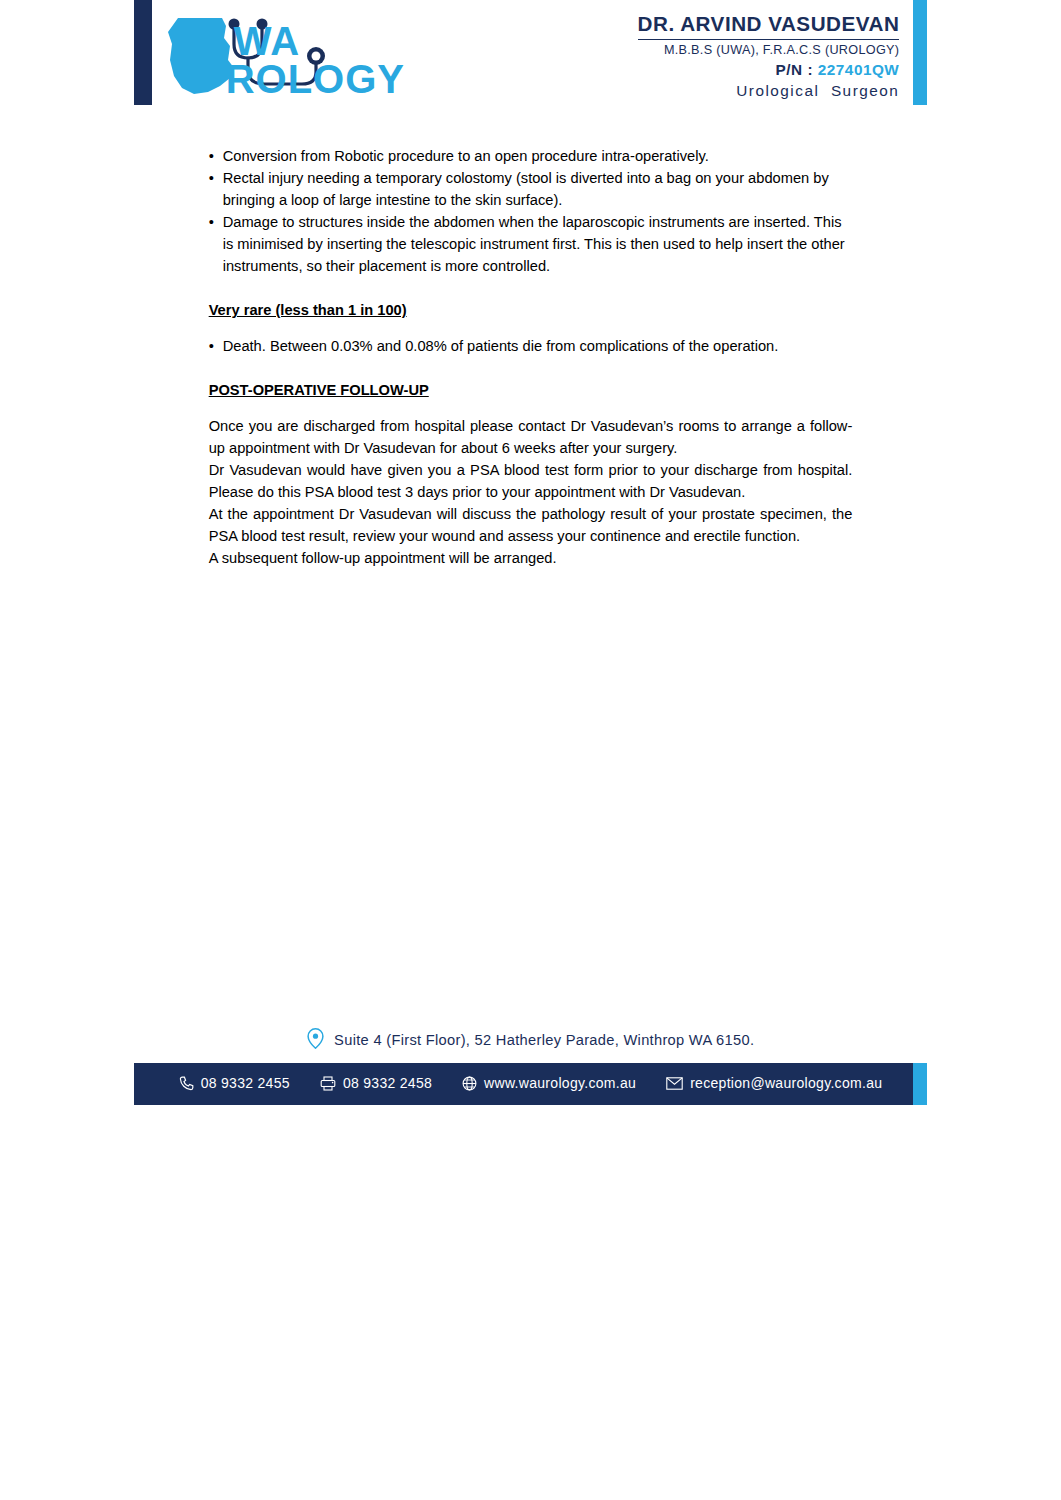WA ROLOGY
DR. ARVIND VASUDEVAN
M.B.B.S (UWA), F.R.A.C.S (UROLOGY)
P/N : 227401QW
Urological Surgeon
Conversion from Robotic procedure to an open procedure intra-operatively.
Rectal injury needing a temporary colostomy (stool is diverted into a bag on your abdomen by bringing a loop of large intestine to the skin surface).
Damage to structures inside the abdomen when the laparoscopic instruments are inserted. This is minimised by inserting the telescopic instrument first. This is then used to help insert the other instruments, so their placement is more controlled.
Very rare (less than 1 in 100)
Death. Between 0.03% and 0.08% of patients die from complications of the operation.
POST-OPERATIVE FOLLOW-UP
Once you are discharged from hospital please contact Dr Vasudevan’s rooms to arrange a follow-up appointment with Dr Vasudevan for about 6 weeks after your surgery.
Dr Vasudevan would have given you a PSA blood test form prior to your discharge from hospital. Please do this PSA blood test 3 days prior to your appointment with Dr Vasudevan.
At the appointment Dr Vasudevan will discuss the pathology result of your prostate specimen, the PSA blood test result, review your wound and assess your continence and erectile function.
A subsequent follow-up appointment will be arranged.
Suite 4 (First Floor), 52 Hatherley Parade, Winthrop WA 6150.
08 9332 2455
08 9332 2458
www.waurology.com.au
reception@waurology.com.au